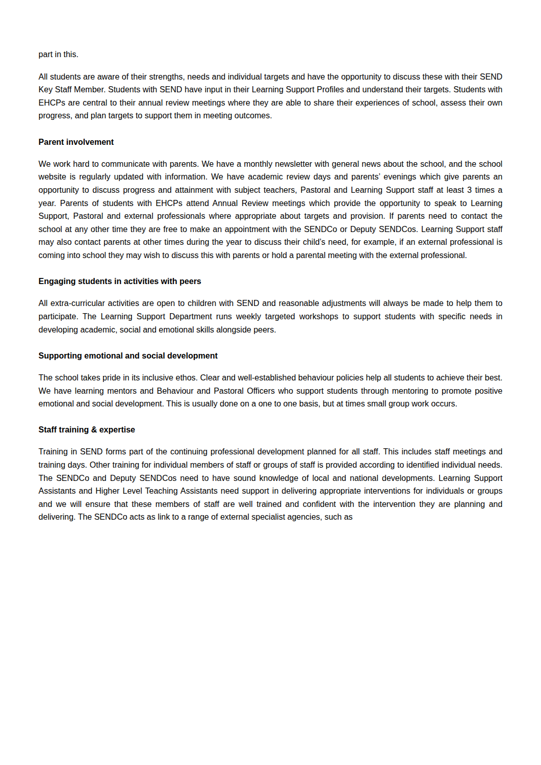part in this.
All students are aware of their strengths, needs and individual targets and have the opportunity to discuss these with their SEND Key Staff Member. Students with SEND have input in their Learning Support Profiles and understand their targets. Students with EHCPs are central to their annual review meetings where they are able to share their experiences of school, assess their own progress, and plan targets to support them in meeting outcomes.
Parent involvement
We work hard to communicate with parents. We have a monthly newsletter with general news about the school, and the school website is regularly updated with information. We have academic review days and parents’ evenings which give parents an opportunity to discuss progress and attainment with subject teachers, Pastoral and Learning Support staff at least 3 times a year. Parents of students with EHCPs attend Annual Review meetings which provide the opportunity to speak to Learning Support, Pastoral and external professionals where appropriate about targets and provision. If parents need to contact the school at any other time they are free to make an appointment with the SENDCo or Deputy SENDCos. Learning Support staff may also contact parents at other times during the year to discuss their child’s need, for example, if an external professional is coming into school they may wish to discuss this with parents or hold a parental meeting with the external professional.
Engaging students in activities with peers
All extra-curricular activities are open to children with SEND and reasonable adjustments will always be made to help them to participate. The Learning Support Department runs weekly targeted workshops to support students with specific needs in developing academic, social and emotional skills alongside peers.
Supporting emotional and social development
The school takes pride in its inclusive ethos. Clear and well-established behaviour policies help all students to achieve their best. We have learning mentors and Behaviour and Pastoral Officers who support students through mentoring to promote positive emotional and social development. This is usually done on a one to one basis, but at times small group work occurs.
Staff training & expertise
Training in SEND forms part of the continuing professional development planned for all staff. This includes staff meetings and training days. Other training for individual members of staff or groups of staff is provided according to identified individual needs. The SENDCo and Deputy SENDCos need to have sound knowledge of local and national developments. Learning Support Assistants and Higher Level Teaching Assistants need support in delivering appropriate interventions for individuals or groups and we will ensure that these members of staff are well trained and confident with the intervention they are planning and delivering. The SENDCo acts as link to a range of external specialist agencies, such as